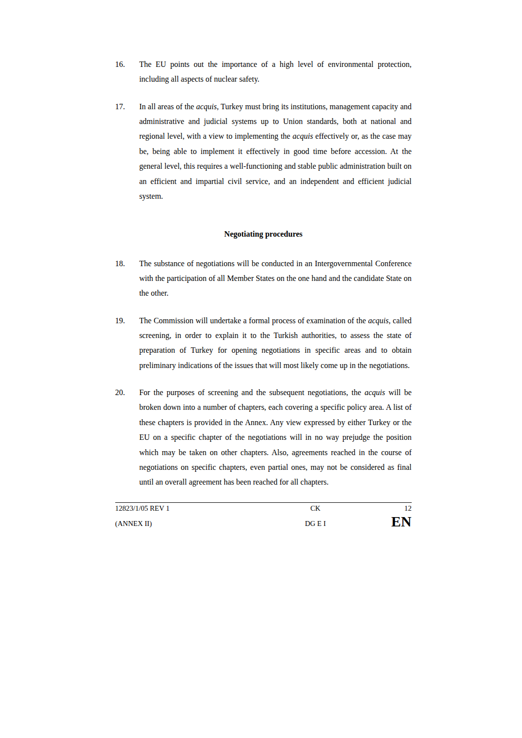16. The EU points out the importance of a high level of environmental protection, including all aspects of nuclear safety.
17. In all areas of the acquis, Turkey must bring its institutions, management capacity and administrative and judicial systems up to Union standards, both at national and regional level, with a view to implementing the acquis effectively or, as the case may be, being able to implement it effectively in good time before accession. At the general level, this requires a well-functioning and stable public administration built on an efficient and impartial civil service, and an independent and efficient judicial system.
Negotiating procedures
18. The substance of negotiations will be conducted in an Intergovernmental Conference with the participation of all Member States on the one hand and the candidate State on the other.
19. The Commission will undertake a formal process of examination of the acquis, called screening, in order to explain it to the Turkish authorities, to assess the state of preparation of Turkey for opening negotiations in specific areas and to obtain preliminary indications of the issues that will most likely come up in the negotiations.
20. For the purposes of screening and the subsequent negotiations, the acquis will be broken down into a number of chapters, each covering a specific policy area. A list of these chapters is provided in the Annex. Any view expressed by either Turkey or the EU on a specific chapter of the negotiations will in no way prejudge the position which may be taken on other chapters. Also, agreements reached in the course of negotiations on specific chapters, even partial ones, may not be considered as final until an overall agreement has been reached for all chapters.
12823/1/05 REV 1
CK
12
(ANNEX II)
DG E I
EN